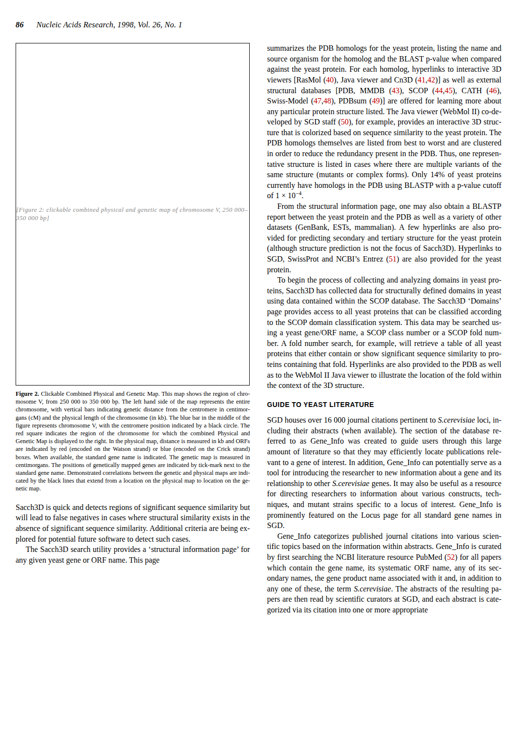86 Nucleic Acids Research, 1998, Vol. 26, No. 1
[Figure 2: clickable combined physical and genetic map of chromosome V, 250 000–350 000 bp]
Figure 2. Clickable Combined Physical and Genetic Map. This map shows the region of chromosome V, from 250 000 to 350 000 bp. The left hand side of the map represents the entire chromosome, with vertical bars indicating genetic distance from the centromere in centimorgans (cM) and the physical length of the chromosome (in kb). The blue bar in the middle of the figure represents chromosome V, with the centromere position indicated by a black circle. The red square indicates the region of the chromosome for which the combined Physical and Genetic Map is displayed to the right. In the physical map, distance is measured in kb and ORFs are indicated by red (encoded on the Watson strand) or blue (encoded on the Crick strand) boxes. When available, the standard gene name is indicated. The genetic map is measured in centimorgans. The positions of genetically mapped genes are indicated by tick-mark next to the standard gene name. Demonstrated correlations between the genetic and physical maps are indicated by the black lines that extend from a location on the physical map to location on the genetic map.
Sacch3D is quick and detects regions of significant sequence similarity but will lead to false negatives in cases where structural similarity exists in the absence of significant sequence similarity. Additional criteria are being explored for potential future software to detect such cases.
The Sacch3D search utility provides a ‘structural information page’ for any given yeast gene or ORF name. This page
summarizes the PDB homologs for the yeast protein, listing the name and source organism for the homolog and the BLAST p-value when compared against the yeast protein. For each homolog, hyperlinks to interactive 3D viewers [RasMol (40), Java viewer and Cn3D (41,42)] as well as external structural databases [PDB, MMDB (43), SCOP (44,45), CATH (46), Swiss-Model (47,48), PDBsum (49)] are offered for learning more about any particular protein structure listed. The Java viewer (WebMol II) co-developed by SGD staff (50), for example, provides an interactive 3D structure that is colorized based on sequence similarity to the yeast protein. The PDB homologs themselves are listed from best to worst and are clustered in order to reduce the redundancy present in the PDB. Thus, one representative structure is listed in cases where there are multiple variants of the same structure (mutants or complex forms). Only 14% of yeast proteins currently have homologs in the PDB using BLASTP with a p-value cutoff of 1 × 10−4.
From the structural information page, one may also obtain a BLASTP report between the yeast protein and the PDB as well as a variety of other datasets (GenBank, ESTs, mammalian). A few hyperlinks are also provided for predicting secondary and tertiary structure for the yeast protein (although structure prediction is not the focus of Sacch3D). Hyperlinks to SGD, SwissProt and NCBI’s Entrez (51) are also provided for the yeast protein.
To begin the process of collecting and analyzing domains in yeast proteins, Sacch3D has collected data for structurally defined domains in yeast using data contained within the SCOP database. The Sacch3D ‘Domains’ page provides access to all yeast proteins that can be classified according to the SCOP domain classification system. This data may be searched using a yeast gene/ORF name, a SCOP class number or a SCOP fold number. A fold number search, for example, will retrieve a table of all yeast proteins that either contain or show significant sequence similarity to proteins containing that fold. Hyperlinks are also provided to the PDB as well as to the WebMol II Java viewer to illustrate the location of the fold within the context of the 3D structure.
Guide to yeast literature
SGD houses over 16 000 journal citations pertinent to S.cerevisiae loci, including their abstracts (when available). The section of the database referred to as Gene_Info was created to guide users through this large amount of literature so that they may efficiently locate publications relevant to a gene of interest. In addition, Gene_Info can potentially serve as a tool for introducing the researcher to new information about a gene and its relationship to other S.cerevisiae genes. It may also be useful as a resource for directing researchers to information about various constructs, techniques, and mutant strains specific to a locus of interest. Gene_Info is prominently featured on the Locus page for all standard gene names in SGD.
Gene_Info categorizes published journal citations into various scientific topics based on the information within abstracts. Gene_Info is curated by first searching the NCBI literature resource PubMed (52) for all papers which contain the gene name, its systematic ORF name, any of its secondary names, the gene product name associated with it and, in addition to any one of these, the term S.cerevisiae. The abstracts of the resulting papers are then read by scientific curators at SGD, and each abstract is categorized via its citation into one or more appropriate